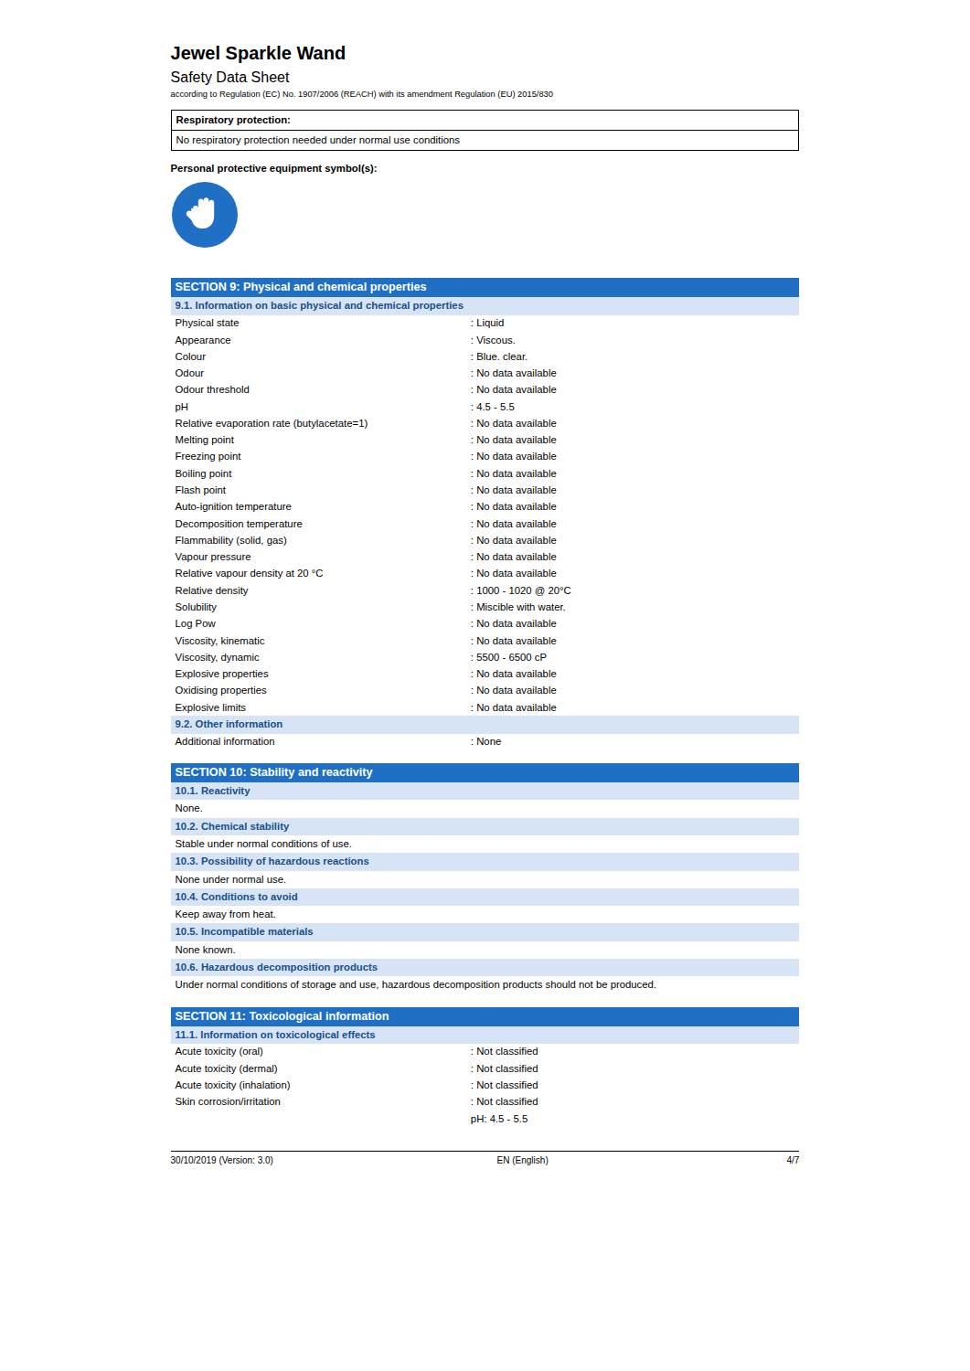Jewel Sparkle Wand
Safety Data Sheet
according to Regulation (EC) No. 1907/2006 (REACH) with its amendment Regulation (EU) 2015/830
Respiratory protection:
No respiratory protection needed under normal use conditions
Personal protective equipment symbol(s):
SECTION 9: Physical and chemical properties
9.1. Information on basic physical and chemical properties
| Physical state | : Liquid |
| Appearance | : Viscous. |
| Colour | : Blue. clear. |
| Odour | : No data available |
| Odour threshold | : No data available |
| pH | : 4.5 - 5.5 |
| Relative evaporation rate (butylacetate=1) | : No data available |
| Melting point | : No data available |
| Freezing point | : No data available |
| Boiling point | : No data available |
| Flash point | : No data available |
| Auto-ignition temperature | : No data available |
| Decomposition temperature | : No data available |
| Flammability (solid, gas) | : No data available |
| Vapour pressure | : No data available |
| Relative vapour density at 20 °C | : No data available |
| Relative density | : 1000 - 1020 @ 20°C |
| Solubility | : Miscible with water. |
| Log Pow | : No data available |
| Viscosity, kinematic | : No data available |
| Viscosity, dynamic | : 5500 - 6500 cP |
| Explosive properties | : No data available |
| Oxidising properties | : No data available |
| Explosive limits | : No data available |
9.2. Other information
| Additional information | : None |
SECTION 10: Stability and reactivity
10.1. Reactivity
None.
10.2. Chemical stability
Stable under normal conditions of use.
10.3. Possibility of hazardous reactions
None under normal use.
10.4. Conditions to avoid
Keep away from heat.
10.5. Incompatible materials
None known.
10.6. Hazardous decomposition products
Under normal conditions of storage and use, hazardous decomposition products should not be produced.
SECTION 11: Toxicological information
11.1. Information on toxicological effects
| Acute toxicity (oral) | : Not classified |
| Acute toxicity (dermal) | : Not classified |
| Acute toxicity (inhalation) | : Not classified |
| Skin corrosion/irritation | : Not classified |
| | pH: 4.5 - 5.5 |
30/10/2019 (Version: 3.0)
EN (English)
4/7